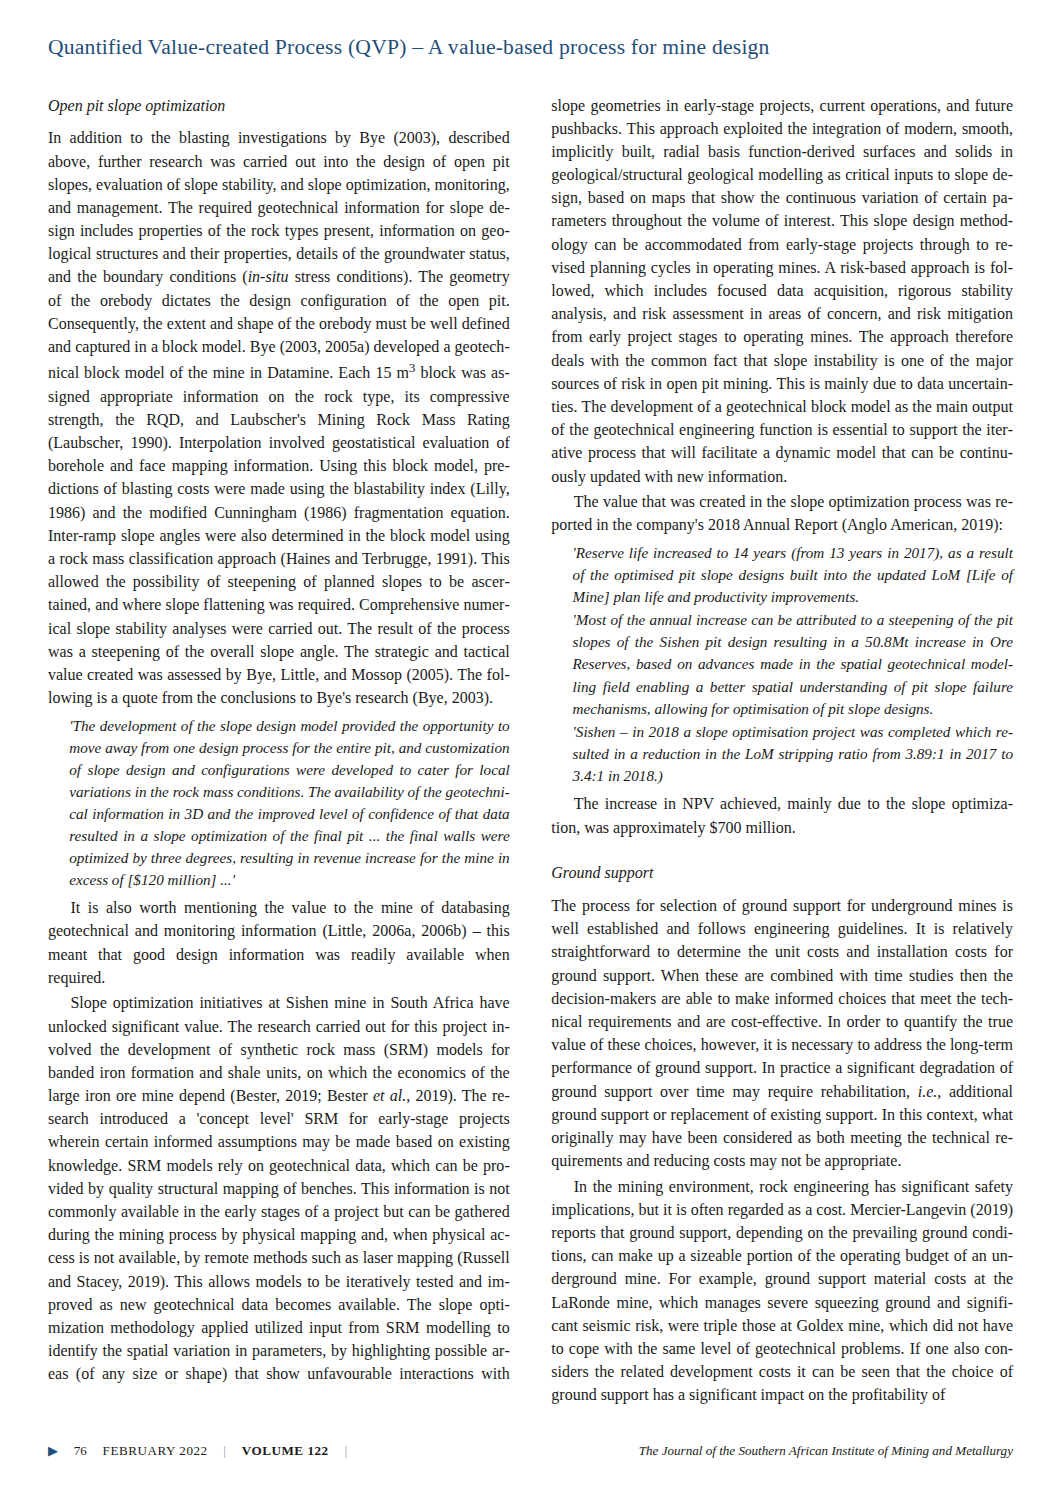Quantified Value-created Process (QVP) – A value-based process for mine design
Open pit slope optimization
In addition to the blasting investigations by Bye (2003), described above, further research was carried out into the design of open pit slopes, evaluation of slope stability, and slope optimization, monitoring, and management. The required geotechnical information for slope design includes properties of the rock types present, information on geological structures and their properties, details of the groundwater status, and the boundary conditions (in-situ stress conditions). The geometry of the orebody dictates the design configuration of the open pit. Consequently, the extent and shape of the orebody must be well defined and captured in a block model. Bye (2003, 2005a) developed a geotechnical block model of the mine in Datamine. Each 15 m3 block was assigned appropriate information on the rock type, its compressive strength, the RQD, and Laubscher's Mining Rock Mass Rating (Laubscher, 1990). Interpolation involved geostatistical evaluation of borehole and face mapping information. Using this block model, predictions of blasting costs were made using the blastability index (Lilly, 1986) and the modified Cunningham (1986) fragmentation equation. Inter-ramp slope angles were also determined in the block model using a rock mass classification approach (Haines and Terbrugge, 1991). This allowed the possibility of steepening of planned slopes to be ascertained, and where slope flattening was required. Comprehensive numerical slope stability analyses were carried out. The result of the process was a steepening of the overall slope angle. The strategic and tactical value created was assessed by Bye, Little, and Mossop (2005). The following is a quote from the conclusions to Bye's research (Bye, 2003).
'The development of the slope design model provided the opportunity to move away from one design process for the entire pit, and customization of slope design and configurations were developed to cater for local variations in the rock mass conditions. The availability of the geotechnical information in 3D and the improved level of confidence of that data resulted in a slope optimization of the final pit ... the final walls were optimized by three degrees, resulting in revenue increase for the mine in excess of [$120 million] ...'
It is also worth mentioning the value to the mine of databasing geotechnical and monitoring information (Little, 2006a, 2006b) – this meant that good design information was readily available when required.
Slope optimization initiatives at Sishen mine in South Africa have unlocked significant value. The research carried out for this project involved the development of synthetic rock mass (SRM) models for banded iron formation and shale units, on which the economics of the large iron ore mine depend (Bester, 2019; Bester et al., 2019). The research introduced a 'concept level' SRM for early-stage projects wherein certain informed assumptions may be made based on existing knowledge. SRM models rely on geotechnical data, which can be provided by quality structural mapping of benches. This information is not commonly available in the early stages of a project but can be gathered during the mining process by physical mapping and, when physical access is not available, by remote methods such as laser mapping (Russell and Stacey, 2019). This allows models to be iteratively tested and improved as new geotechnical data becomes available. The slope optimization methodology applied utilized input from SRM modelling to identify the spatial variation in parameters, by highlighting possible areas (of any size or shape) that show unfavourable interactions with slope geometries in early-stage projects, current operations, and future pushbacks. This approach exploited the integration of modern, smooth, implicitly built, radial basis function-derived surfaces and solids in geological/structural geological modelling as critical inputs to slope design, based on maps that show the continuous variation of certain parameters throughout the volume of interest. This slope design methodology can be accommodated from early-stage projects through to revised planning cycles in operating mines. A risk-based approach is followed, which includes focused data acquisition, rigorous stability analysis, and risk assessment in areas of concern, and risk mitigation from early project stages to operating mines. The approach therefore deals with the common fact that slope instability is one of the major sources of risk in open pit mining. This is mainly due to data uncertainties. The development of a geotechnical block model as the main output of the geotechnical engineering function is essential to support the iterative process that will facilitate a dynamic model that can be continuously updated with new information.
The value that was created in the slope optimization process was reported in the company's 2018 Annual Report (Anglo American, 2019):
'Reserve life increased to 14 years (from 13 years in 2017), as a result of the optimised pit slope designs built into the updated LoM [Life of Mine] plan life and productivity improvements.
'Most of the annual increase can be attributed to a steepening of the pit slopes of the Sishen pit design resulting in a 50.8Mt increase in Ore Reserves, based on advances made in the spatial geotechnical modelling field enabling a better spatial understanding of pit slope failure mechanisms, allowing for optimisation of pit slope designs.
'Sishen – in 2018 a slope optimisation project was completed which resulted in a reduction in the LoM stripping ratio from 3.89:1 in 2017 to 3.4:1 in 2018.)
The increase in NPV achieved, mainly due to the slope optimization, was approximately $700 million.
Ground support
The process for selection of ground support for underground mines is well established and follows engineering guidelines. It is relatively straightforward to determine the unit costs and installation costs for ground support. When these are combined with time studies then the decision-makers are able to make informed choices that meet the technical requirements and are cost-effective. In order to quantify the true value of these choices, however, it is necessary to address the long-term performance of ground support. In practice a significant degradation of ground support over time may require rehabilitation, i.e., additional ground support or replacement of existing support. In this context, what originally may have been considered as both meeting the technical requirements and reducing costs may not be appropriate.
In the mining environment, rock engineering has significant safety implications, but it is often regarded as a cost. Mercier-Langevin (2019) reports that ground support, depending on the prevailing ground conditions, can make up a sizeable portion of the operating budget of an underground mine. For example, ground support material costs at the LaRonde mine, which manages severe squeezing ground and significant seismic risk, were triple those at Goldex mine, which did not have to cope with the same level of geotechnical problems. If one also considers the related development costs it can be seen that the choice of ground support has a significant impact on the profitability of
▶ 76 FEBRUARY 2022 | VOLUME 122 | The Journal of the Southern African Institute of Mining and Metallurgy